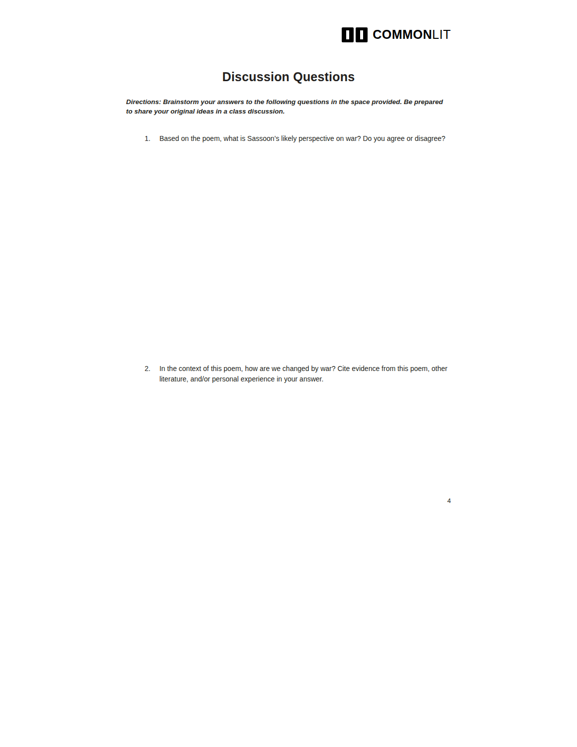COMMONLIT
Discussion Questions
Directions: Brainstorm your answers to the following questions in the space provided. Be prepared to share your original ideas in a class discussion.
Based on the poem, what is Sassoon’s likely perspective on war? Do you agree or disagree?
In the context of this poem, how are we changed by war? Cite evidence from this poem, other literature, and/or personal experience in your answer.
4